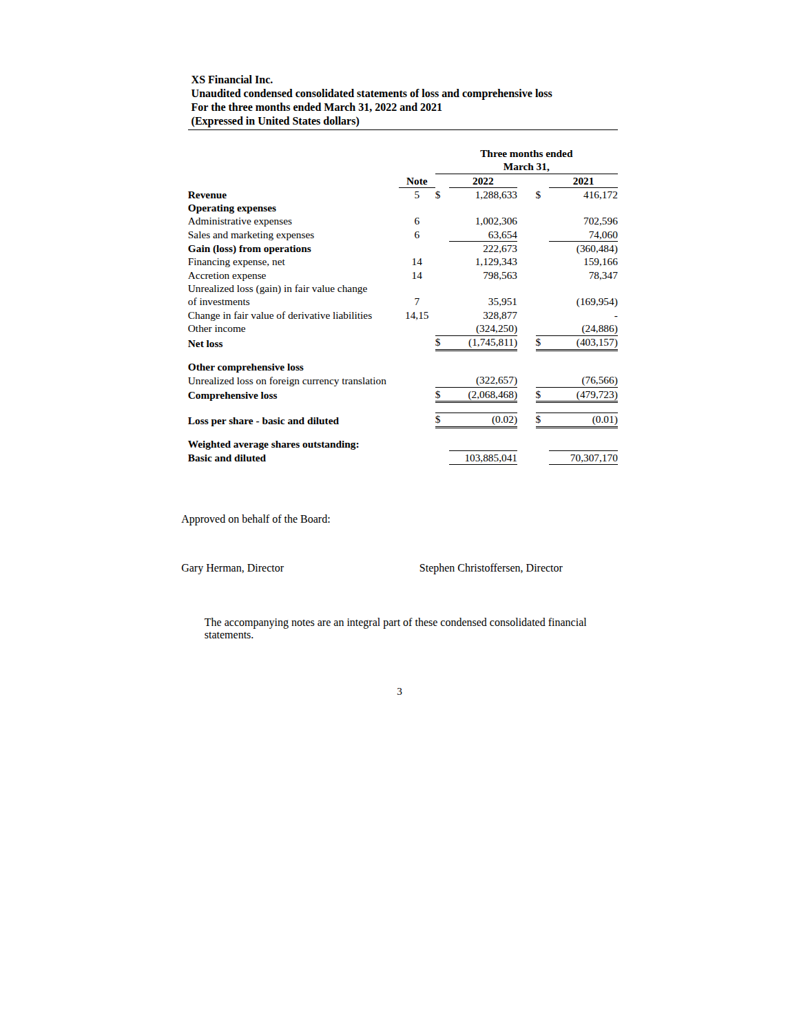XS Financial Inc.
Unaudited condensed consolidated statements of loss and comprehensive loss
For the three months ended March 31, 2022 and 2021
(Expressed in United States dollars)
| | | Three months ended |
| | | March 31, |
| | Note | | 2022 | | | 2021 |
| Revenue | 5 | $ | 1,288,633 | | $ | 416,172 |
| Operating expenses | | | | | | |
| Administrative expenses | 6 | | 1,002,306 | | | 702,596 |
| Sales and marketing expenses | 6 | | 63,654 | | | 74,060 |
| Gain (loss) from operations | | | 222,673 | | | (360,484) |
| Financing expense, net | 14 | | 1,129,343 | | | 159,166 |
| Accretion expense | 14 | | 798,563 | | | 78,347 |
| Unrealized loss (gain) in fair value change | | | | | | |
| of investments | 7 | | 35,951 | | | (169,954) |
| Change in fair value of derivative liabilities | 14,15 | | 328,877 | | | - |
| Other income | | | (324,250) | | | (24,886) |
| Net loss | | $ | (1,745,811) | | $ | (403,157) |
| Other comprehensive loss | | | | | | |
| Unrealized loss on foreign currency translation | | | (322,657) | | | (76,566) |
| Comprehensive loss | | $ | (2,068,468) | | $ | (479,723) |
| Loss per share - basic and diluted | | $ | (0.02) | | $ | (0.01) |
| Weighted average shares outstanding: | | | | | | |
| Basic and diluted | | | 103,885,041 | | | 70,307,170 |
Approved on behalf of the Board:
Gary Herman, Director Stephen Christoffersen, Director
The accompanying notes are an integral part of these condensed consolidated financial statements.
3